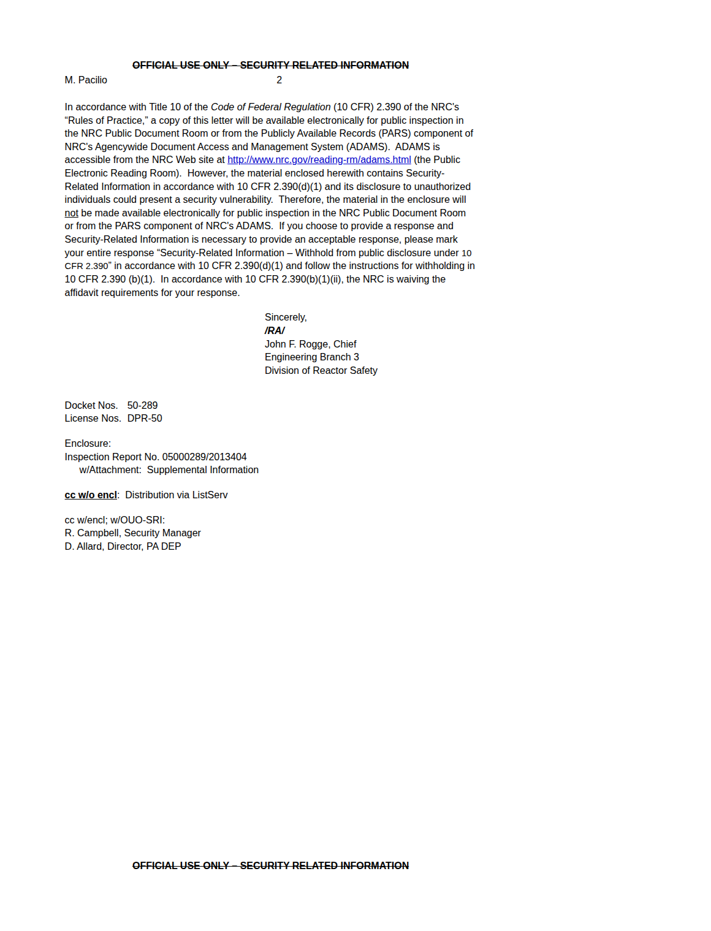OFFICIAL USE ONLY – SECURITY RELATED INFORMATION
M. Pacilio 2
In accordance with Title 10 of the Code of Federal Regulation (10 CFR) 2.390 of the NRC's “Rules of Practice,” a copy of this letter will be available electronically for public inspection in the NRC Public Document Room or from the Publicly Available Records (PARS) component of NRC's Agencywide Document Access and Management System (ADAMS). ADAMS is accessible from the NRC Web site at http://www.nrc.gov/reading-rm/adams.html (the Public Electronic Reading Room). However, the material enclosed herewith contains Security-Related Information in accordance with 10 CFR 2.390(d)(1) and its disclosure to unauthorized individuals could present a security vulnerability. Therefore, the material in the enclosure will not be made available electronically for public inspection in the NRC Public Document Room or from the PARS component of NRC's ADAMS. If you choose to provide a response and Security-Related Information is necessary to provide an acceptable response, please mark your entire response “Security-Related Information – Withhold from public disclosure under 10 CFR 2.390” in accordance with 10 CFR 2.390(d)(1) and follow the instructions for withholding in 10 CFR 2.390 (b)(1). In accordance with 10 CFR 2.390(b)(1)(ii), the NRC is waiving the affidavit requirements for your response.
Sincerely,
/RA/
John F. Rogge, Chief
Engineering Branch 3
Division of Reactor Safety
| Docket Nos. | 50-289 |
| License Nos. | DPR-50 |
Enclosure:
Inspection Report No. 05000289/2013404
w/Attachment: Supplemental Information
cc w/o encl: Distribution via ListServ
cc w/encl; w/OUO-SRI:
R. Campbell, Security Manager
D. Allard, Director, PA DEP
OFFICIAL USE ONLY – SECURITY RELATED INFORMATION